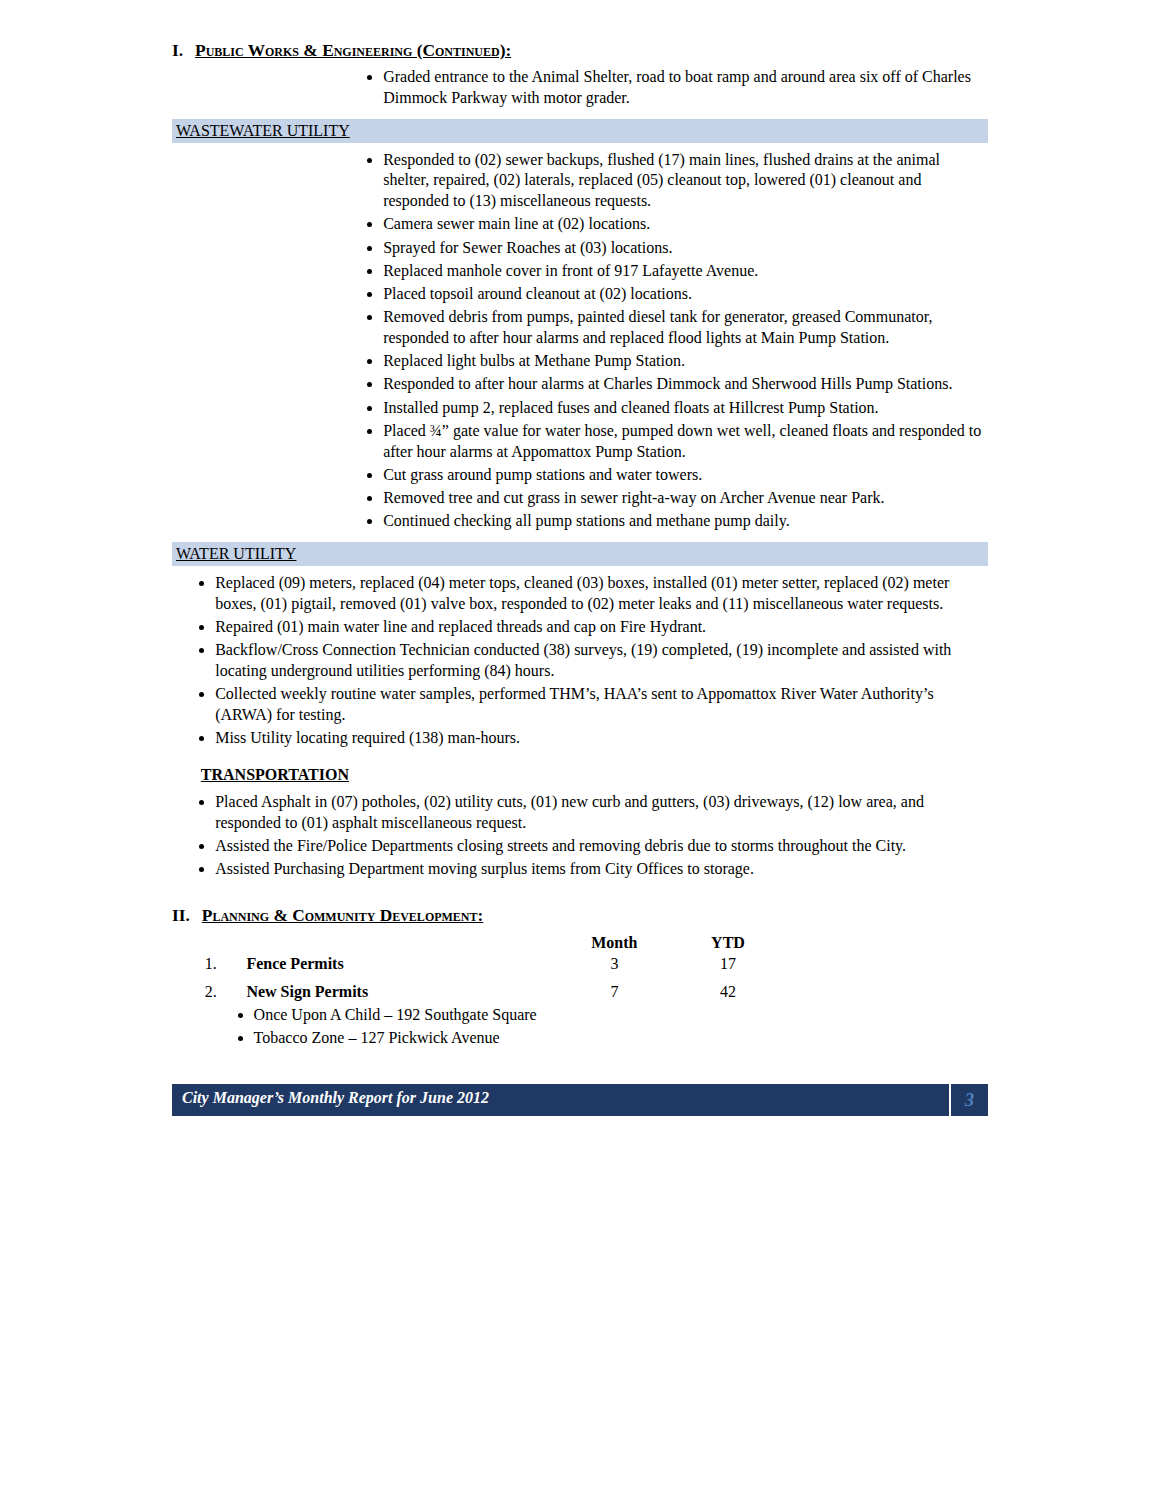I. Public Works & Engineering (Continued):
Graded entrance to the Animal Shelter, road to boat ramp and around area six off of Charles Dimmock Parkway with motor grader.
WASTEWATER UTILITY
Responded to (02) sewer backups, flushed (17) main lines, flushed drains at the animal shelter, repaired, (02) laterals, replaced (05) cleanout top, lowered (01) cleanout and responded to (13) miscellaneous requests.
Camera sewer main line at (02) locations.
Sprayed for Sewer Roaches at (03) locations.
Replaced manhole cover in front of 917 Lafayette Avenue.
Placed topsoil around cleanout at (02) locations.
Removed debris from pumps, painted diesel tank for generator, greased Communator, responded to after hour alarms and replaced flood lights at Main Pump Station.
Replaced light bulbs at Methane Pump Station.
Responded to after hour alarms at Charles Dimmock and Sherwood Hills Pump Stations.
Installed pump 2, replaced fuses and cleaned floats at Hillcrest Pump Station.
Placed ¾” gate value for water hose, pumped down wet well, cleaned floats and responded to after hour alarms at Appomattox Pump Station.
Cut grass around pump stations and water towers.
Removed tree and cut grass in sewer right-a-way on Archer Avenue near Park.
Continued checking all pump stations and methane pump daily.
WATER UTILITY
Replaced (09) meters, replaced (04) meter tops, cleaned (03) boxes, installed (01) meter setter, replaced (02) meter boxes, (01) pigtail, removed (01) valve box, responded to (02) meter leaks and (11) miscellaneous water requests.
Repaired (01) main water line and replaced threads and cap on Fire Hydrant.
Backflow/Cross Connection Technician conducted (38) surveys, (19) completed, (19) incomplete and assisted with locating underground utilities performing (84) hours.
Collected weekly routine water samples, performed THM’s, HAA’s sent to Appomattox River Water Authority’s (ARWA) for testing.
Miss Utility locating required (138) man-hours.
TRANSPORTATION
Placed Asphalt in (07) potholes, (02) utility cuts, (01) new curb and gutters, (03) driveways, (12) low area, and responded to (01) asphalt miscellaneous request.
Assisted the Fire/Police Departments closing streets and removing debris due to storms throughout the City.
Assisted Purchasing Department moving surplus items from City Offices to storage.
II. Planning & Community Development:
| | | Month | YTD |
| 1. | Fence Permits | 3 | 17 |
| 2. | New Sign Permits | 7 | 42 |
Once Upon A Child – 192 Southgate Square
Tobacco Zone – 127 Pickwick Avenue
City Manager’s Monthly Report for June 2012
3